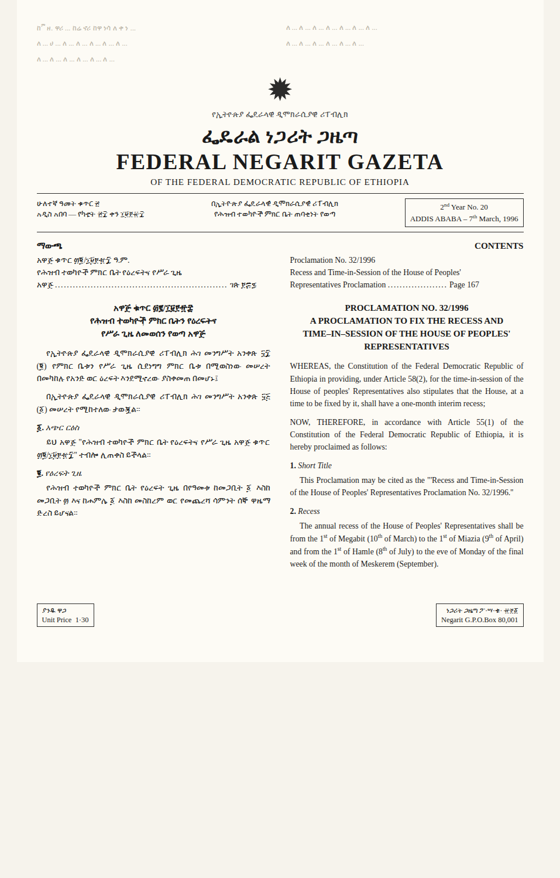ከም ዘ. ዋሪ ... ከሬ ኖሪ ከዋ ነሳ ለ ቀ ነ ...
ለ ... ሀ ... ለ ... ለ ... ለ ... ለ ... ለ ...
ለ ... ለ ... ለ ... ለ ... ለ ... ለ ...
ለ ... ለ ... ለ ... ለ ... ለ ... ለ ... ለ ...
ለ ... ለ ... ለ ... ለ ... ለ ... ለ ...
✹
የኢትዮጵያ ፌዴራላዊ ዲሞክራሲያዊ ሪፐብሊክ
ፌዴራል ነጋሪት ጋዜጣ
FEDERAL NEGARIT GAZETA
OF THE FEDERAL DEMOCRATIC REPUBLIC OF ETHIOPIA
ሁለተኛ ዓመት ቁጥር ፳
አዲስ አበባ — የካቲት ፳፰ ቀን ፲፱፻፹፰
በኢትዮጵያ ፌዴራላዊ ዲሞክራሲያዊ ሪፐብሊክ
የሕዝብ ተወካዮች ምክር ቤት ጠባቂነት የወጣ
2nd Year No. 20
ADDIS ABABA – 7th March, 1996
ማውጫ CONTENTS
አዋጅ ቁጥር ፴፪/፲፱፻፹፰ ዓ.ም.
የሕዝብ ተወካዮች ምክር ቤት የዕረፍትና የሥራ ጊዜ
አዋጅ .......................................................... ገጽ ፻፷፯
Proclamation No. 32/1996
Recess and Time-in-Session of the House of Peoples'
Representatives Proclamation .................... Page 167
አዋጅ ቁጥር ፴፪/፲፱፻፹፰
የሕዝብ ተወካዮች ምክር ቤትን የዕረፍትና
የሥራ ጊዜ ለመወሰን የወጣ አዋጅ
የኢትዮጵያ ፌዴራላዊ ዲሞክራሲያዊ ሪፐብሊክ ሕገ መንግሥት አንቀጽ ፶፰ (፪) የምክር ቤቱን የሥራ ጊዜ ሲደነግግ ምክር ቤቱ በሚወስነው መሠረት በመካከሉ የአንድ ወር ዕረፍት እንደሚኖረው ያስቀመጠ በመሆኑ፤
በኢትዮጵያ ፌዴራላዊ ዲሞክራሲያዊ ሪፐብሊክ ሕገ መንግሥት አንቀጽ ፶፭ (፩) መሠረት የሚከተለው ታውጇል።
፩. አጭር ርዕስ
ይህ አዋጅ "የሕዝብ ተወካዮች ምክር ቤት የዕረፍትና የሥራ ጊዜ አዋጅ ቁጥር ፴፪/፲፱፻፹፰" ተብሎ ሊጠቀስ ይችላል።
፪. የዕረፍት ጊዜ
የሕዝብ ተወካዮች ምክር ቤት የዕረፍት ጊዜ በየዓመቱ ከመጋቢት ፩ እስከ መጋቢት ፴ እና ከሐምሌ ፩ እስከ መስከረም ወር የመጨረሻ ሳምንት ሰኞ ዋዜማ ድረስ ይሆናል።
PROCLAMATION NO. 32/1996
A PROCLAMATION TO FIX THE RECESS AND
TIME–IN–SESSION OF THE HOUSE OF PEOPLES'
REPRESENTATIVES
WHEREAS, the Constitution of the Federal Democratic Republic of Ethiopia in providing, under Article 58(2), for the time-in-session of the House of peoples' Representatives also stipulates that the House, at a time to be fixed by it, shall have a one-month interim recess;
NOW, THEREFORE, in accordance with Article 55(1) of the Constitution of the Federal Democratic Republic of Ethiopia, it is hereby proclaimed as follows:
1. Short Title
This Proclamation may be cited as the "'Recess and Time-in-Session of the House of Peoples' Representatives Proclamation No. 32/1996.''
2. Recess
The annual recess of the House of Peoples' Representatives shall be from the 1st of Megabit (10th of March) to the 1st of Miazia (9th of April) and from the 1st of Hamle (8th of July) to the eve of Monday of the final week of the month of Meskerem (September).
ያንዱ ዋጋ
Unit Price 1·30
ነጋሪት ጋዜጣ ፖ·ሣ·ቁ· ፹፻፩
Negarit G.P.O.Box 80,001